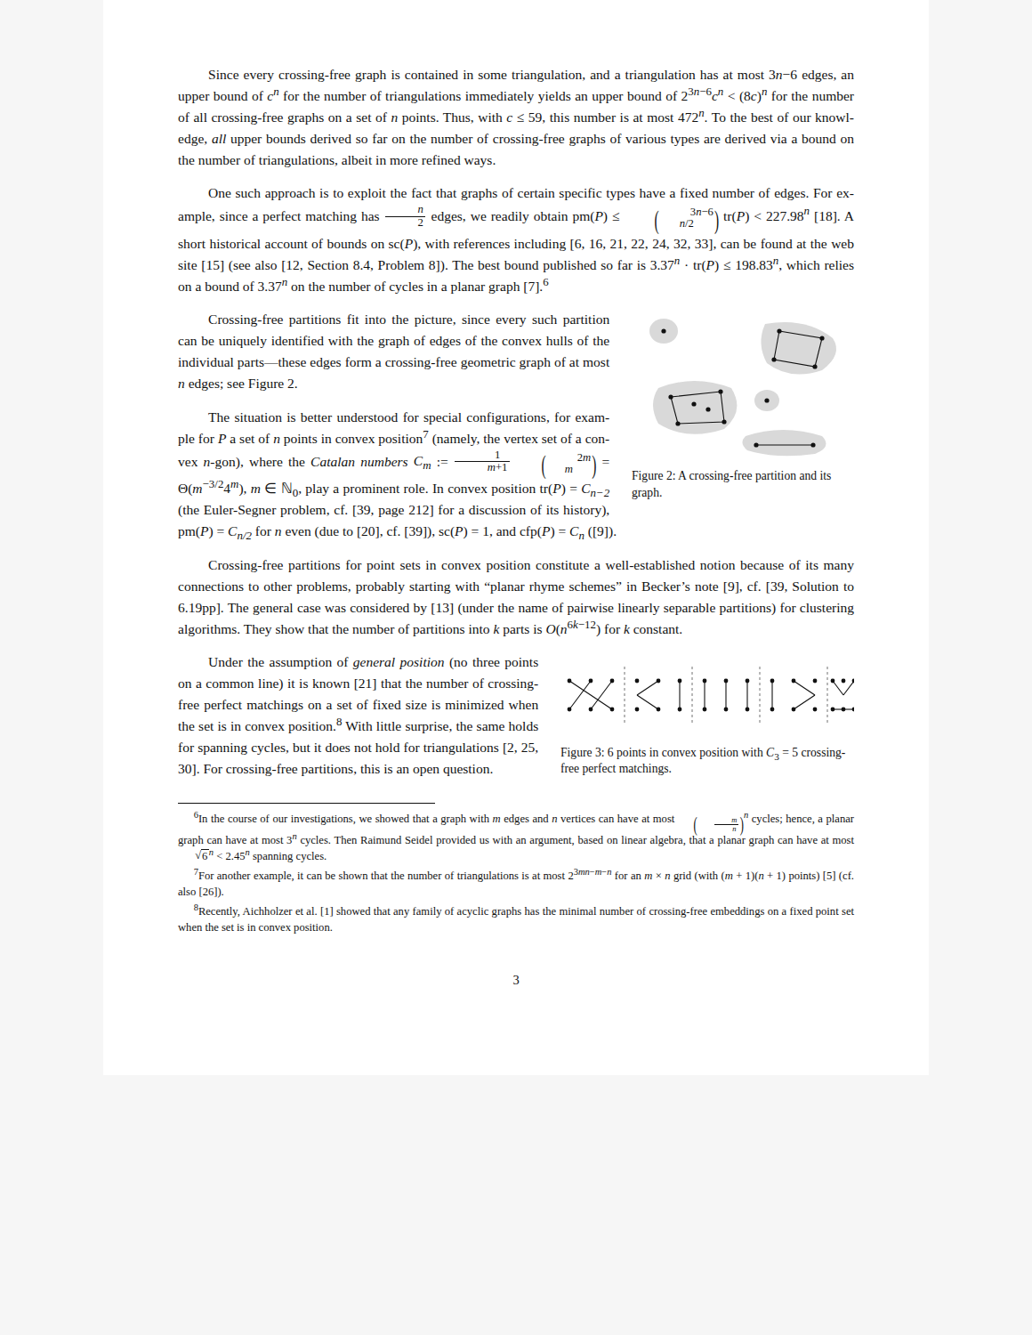Since every crossing-free graph is contained in some triangulation, and a triangulation has at most 3n−6 edges, an upper bound of cn for the number of triangulations immediately yields an upper bound of 23n−6cn < (8c)n for the number of all crossing-free graphs on a set of n points. Thus, with c ≤ 59, this number is at most 472n. To the best of our knowledge, all upper bounds derived so far on the number of crossing-free graphs of various types are derived via a bound on the number of triangulations, albeit in more refined ways.
One such approach is to exploit the fact that graphs of certain specific types have a fixed number of edges. For example, since a perfect matching has n 2 edges, we readily obtain pm(P) ≤ 3n−6
n/2 tr(P) < 227.98n [18]. A short historical account of bounds on sc(P), with references including [6, 16, 21, 22, 24, 32, 33], can be found at the web site [15] (see also [12, Section 8.4, Problem 8]). The best bound published so far is 3.37n · tr(P) ≤ 198.83n, which relies on a bound of 3.37n on the number of cycles in a planar graph [7].6
Figure 2: A crossing-free partition and its graph.
Crossing-free partitions fit into the picture, since every such partition can be uniquely identified with the graph of edges of the convex hulls of the individual parts—these edges form a crossing-free geometric graph of at most n edges; see Figure 2.
The situation is better understood for special configurations, for example for P a set of n points in convex position7 (namely, the vertex set of a convex n-gon), where the Catalan numbers Cm := 1 m+12m
m = Θ(m−3/24m), m ∈ ℕ0, play a prominent role. In convex position tr(P) = Cn−2 (the Euler-Segner problem, cf. [39, page 212] for a discussion of its history), pm(P) = Cn/2 for n even (due to [20], cf. [39]), sc(P) = 1, and cfp(P) = Cn ([9]).
Crossing-free partitions for point sets in convex position constitute a well-established notion because of its many connections to other problems, probably starting with “planar rhyme schemes” in Becker’s note [9], cf. [39, Solution to 6.19pp]. The general case was considered by [13] (under the name of pairwise linearly separable partitions) for clustering algorithms. They show that the number of partitions into k parts is O(n6k−12) for k constant.
Figure 3: 6 points in convex position with C3 = 5 crossing-free perfect matchings.
Under the assumption of general position (no three points on a common line) it is known [21] that the number of crossing-free perfect matchings on a set of fixed size is minimized when the set is in convex position.8 With little surprise, the same holds for spanning cycles, but it does not hold for triangulations [2, 25, 30]. For crossing-free partitions, this is an open question.
6In the course of our investigations, we showed that a graph with m edges and n vertices can have at most mnn cycles; hence, a planar graph can have at most 3n cycles. Then Raimund Seidel provided us with an argument, based on linear algebra, that a planar graph can have at most √6n < 2.45n spanning cycles.
7For another example, it can be shown that the number of triangulations is at most 23mn−m−n for an m × n grid (with (m + 1)(n + 1) points) [5] (cf. also [26]).
8Recently, Aichholzer et al. [1] showed that any family of acyclic graphs has the minimal number of crossing-free embeddings on a fixed point set when the set is in convex position.
3